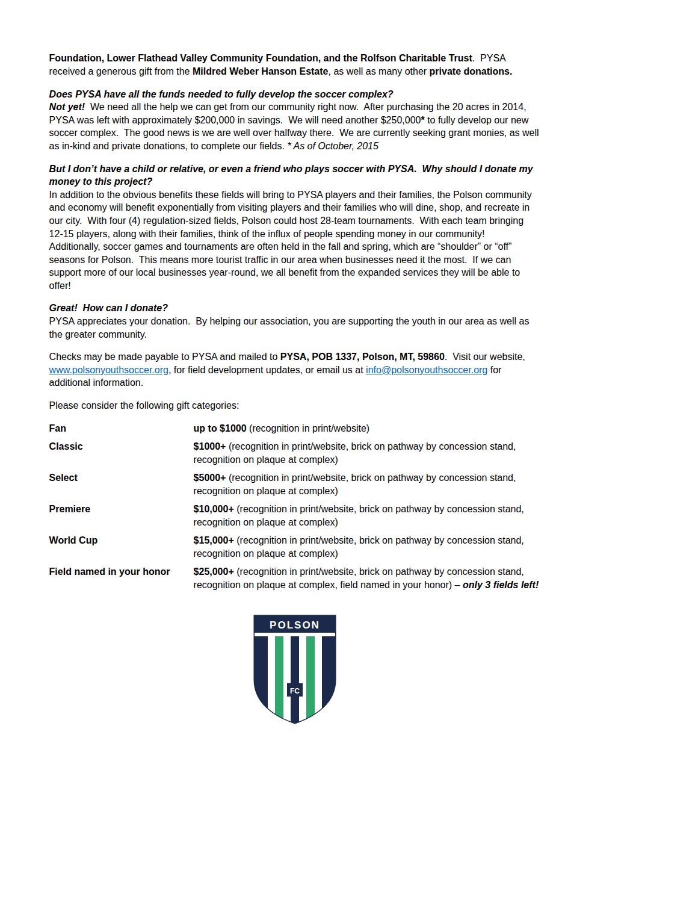Foundation, Lower Flathead Valley Community Foundation, and the Rolfson Charitable Trust. PYSA received a generous gift from the Mildred Weber Hanson Estate, as well as many other private donations.
Does PYSA have all the funds needed to fully develop the soccer complex?
Not yet! We need all the help we can get from our community right now. After purchasing the 20 acres in 2014, PYSA was left with approximately $200,000 in savings. We will need another $250,000* to fully develop our new soccer complex. The good news is we are well over halfway there. We are currently seeking grant monies, as well as in-kind and private donations, to complete our fields. * As of October, 2015
But I don’t have a child or relative, or even a friend who plays soccer with PYSA. Why should I donate my money to this project?
In addition to the obvious benefits these fields will bring to PYSA players and their families, the Polson community and economy will benefit exponentially from visiting players and their families who will dine, shop, and recreate in our city. With four (4) regulation-sized fields, Polson could host 28-team tournaments. With each team bringing 12-15 players, along with their families, think of the influx of people spending money in our community! Additionally, soccer games and tournaments are often held in the fall and spring, which are “shoulder” or “off” seasons for Polson. This means more tourist traffic in our area when businesses need it the most. If we can support more of our local businesses year-round, we all benefit from the expanded services they will be able to offer!
Great! How can I donate?
PYSA appreciates your donation. By helping our association, you are supporting the youth in our area as well as the greater community.
Checks may be made payable to PYSA and mailed to PYSA, POB 1337, Polson, MT, 59860. Visit our website, www.polsonyouthsoccer.org, for field development updates, or email us at info@polsonyouthsoccer.org for additional information.
Please consider the following gift categories:
| Fan | up to $1000 (recognition in print/website) |
| Classic | $1000+ (recognition in print/website, brick on pathway by concession stand, recognition on plaque at complex) |
| Select | $5000+ (recognition in print/website, brick on pathway by concession stand, recognition on plaque at complex) |
| Premiere | $10,000+ (recognition in print/website, brick on pathway by concession stand, recognition on plaque at complex) |
| World Cup | $15,000+ (recognition in print/website, brick on pathway by concession stand, recognition on plaque at complex) |
| Field named in your honor | $25,000+ (recognition in print/website, brick on pathway by concession stand, recognition on plaque at complex, field named in your honor) – only 3 fields left! |
POLSON FC